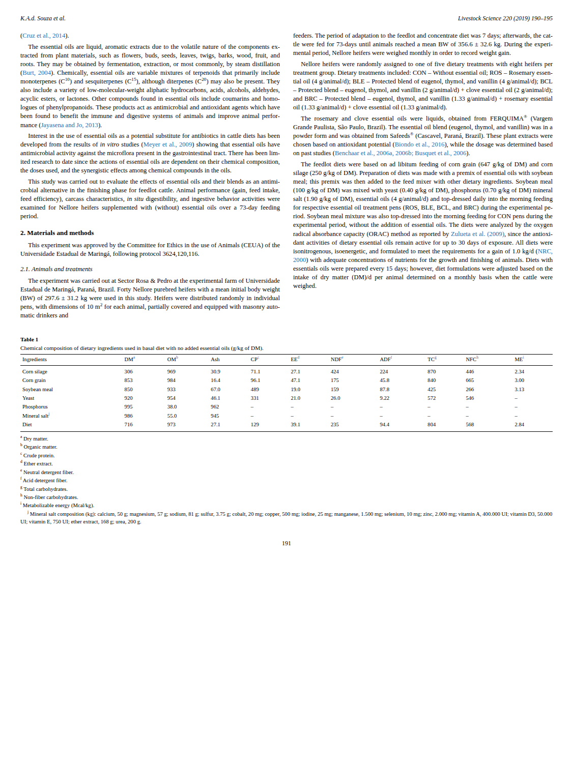K.A.d. Souza et al.
Livestock Science 220 (2019) 190–195
(Cruz et al., 2014).
The essential oils are liquid, aromatic extracts due to the volatile nature of the components extracted from plant materials, such as flowers, buds, seeds, leaves, twigs, barks, wood, fruit, and roots. They may be obtained by fermentation, extraction, or most commonly, by steam distillation (Burt, 2004). Chemically, essential oils are variable mixtures of terpenoids that primarily include monoterpenes (C10) and sesquiterpenes (C15), although diterpenes (C20) may also be present. They also include a variety of low-molecular-weight aliphatic hydrocarbons, acids, alcohols, aldehydes, acyclic esters, or lactones. Other compounds found in essential oils include coumarins and homologues of phenylpropanoids. These products act as antimicrobial and antioxidant agents which have been found to benefit the immune and digestive systems of animals and improve animal performance (Jayasena and Jo, 2013).
Interest in the use of essential oils as a potential substitute for antibiotics in cattle diets has been developed from the results of in vitro studies (Meyer et al., 2009) showing that essential oils have antimicrobial activity against the microflora present in the gastrointestinal tract. There has been limited research to date since the actions of essential oils are dependent on their chemical composition, the doses used, and the synergistic effects among chemical compounds in the oils.
This study was carried out to evaluate the effects of essential oils and their blends as an antimicrobial alternative in the finishing phase for feedlot cattle. Animal performance (gain, feed intake, feed efficiency), carcass characteristics, in situ digestibility, and ingestive behavior activities were examined for Nellore heifers supplemented with (without) essential oils over a 73-day feeding period.
2. Materials and methods
This experiment was approved by the Committee for Ethics in the use of Animals (CEUA) of the Universidade Estadual de Maringá, following protocol 3624,120,116.
2.1. Animals and treatments
The experiment was carried out at Sector Rosa & Pedro at the experimental farm of Universidade Estadual de Maringá, Paraná, Brazil. Forty Nellore purebred heifers with a mean initial body weight (BW) of 297.6 ± 31.2 kg were used in this study. Heifers were distributed randomly in individual pens, with dimensions of 10 m2 for each animal, partially covered and equipped with masonry automatic drinkers and
feeders. The period of adaptation to the feedlot and concentrate diet was 7 days; afterwards, the cattle were fed for 73-days until animals reached a mean BW of 356.6 ± 32.6 kg. During the experimental period, Nellore heifers were weighed monthly in order to record weight gain.
Nellore heifers were randomly assigned to one of five dietary treatments with eight heifers per treatment group. Dietary treatments included: CON – Without essential oil; ROS – Rosemary essential oil (4 g/animal/d); BLE – Protected blend of eugenol, thymol, and vanillin (4 g/animal/d); BCL – Protected blend – eugenol, thymol, and vanillin (2 g/animal/d) + clove essential oil (2 g/animal/d); and BRC – Protected blend – eugenol, thymol, and vanillin (1.33 g/animal/d) + rosemary essential oil (1.33 g/animal/d) + clove essential oil (1.33 g/animal/d).
The rosemary and clove essential oils were liquids, obtained from FERQUIMA® (Vargem Grande Paulista, São Paulo, Brazil). The essential oil blend (eugenol, thymol, and vanillin) was in a powder form and was obtained from Safeeds® (Cascavel, Paraná, Brazil). These plant extracts were chosen based on antioxidant potential (Biondo et al., 2016), while the dosage was determined based on past studies (Benchaar et al., 2006a, 2006b; Busquet et al., 2006).
The feedlot diets were based on ad libitum feeding of corn grain (647 g/kg of DM) and corn silage (250 g/kg of DM). Preparation of diets was made with a premix of essential oils with soybean meal; this premix was then added to the feed mixer with other dietary ingredients. Soybean meal (100 g/kg of DM) was mixed with yeast (0.40 g/kg of DM), phosphorus (0.70 g/kg of DM) mineral salt (1.90 g/kg of DM), essential oils (4 g/animal/d) and top-dressed daily into the morning feeding for respective essential oil treatment pens (ROS, BLE, BCL, and BRC) during the experimental period. Soybean meal mixture was also top-dressed into the morning feeding for CON pens during the experimental period, without the addition of essential oils. The diets were analyzed by the oxygen radical absorbance capacity (ORAC) method as reported by Zulueta et al. (2009), since the antioxidant activities of dietary essential oils remain active for up to 30 days of exposure. All diets were isonitrogenous, isoenergetic, and formulated to meet the requirements for a gain of 1.0 kg/d (NRC, 2000) with adequate concentrations of nutrients for the growth and finishing of animals. Diets with essentials oils were prepared every 15 days; however, diet formulations were adjusted based on the intake of dry matter (DM)/d per animal determined on a monthly basis when the cattle were weighed.
Table 1
Chemical composition of dietary ingredients used in basal diet with no added essential oils (g/kg of DM).
| Ingredients | DM a | OM b | Ash | CP c | EE d | NDF e | ADF f | TC g | NFC h | ME i |
| --- | --- | --- | --- | --- | --- | --- | --- | --- | --- | --- |
| Corn silage | 306 | 969 | 30.9 | 71.1 | 27.1 | 424 | 224 | 870 | 446 | 2.34 |
| Corn grain | 853 | 984 | 16.4 | 96.1 | 47.1 | 175 | 45.8 | 840 | 665 | 3.00 |
| Soybean meal | 850 | 933 | 67.0 | 489 | 19.0 | 159 | 87.8 | 425 | 266 | 3.13 |
| Yeast | 920 | 954 | 46.1 | 331 | 21.0 | 26.0 | 9.22 | 572 | 546 | – |
| Phosphorus | 995 | 38.0 | 962 | – | – | – | – | – | – | – |
| Mineral salt j | 986 | 55.0 | 945 | – | – | – | – | – | – | – |
| Diet | 716 | 973 | 27.1 | 129 | 39.1 | 235 | 94.4 | 804 | 568 | 2.84 |
a Dry matter.
b Organic matter.
c Crude protein.
d Ether extract.
e Neutral detergent fiber.
f Acid detergent fiber.
g Total carbohydrates.
h Non-fiber carbohydrates.
i Metabolizable energy (Mcal/kg).
j Mineral salt composition (kg): calcium, 50 g; magnesium, 57 g; sodium, 81 g; sulfur, 3.75 g; cobalt, 20 mg; copper, 500 mg; iodine, 25 mg; manganese, 1.500 mg; selenium, 10 mg; zinc, 2.000 mg; vitamin A, 400.000 UI; vitamin D3, 50.000 UI; vitamin E, 750 UI; ether extract, 168 g; urea, 200 g.
191